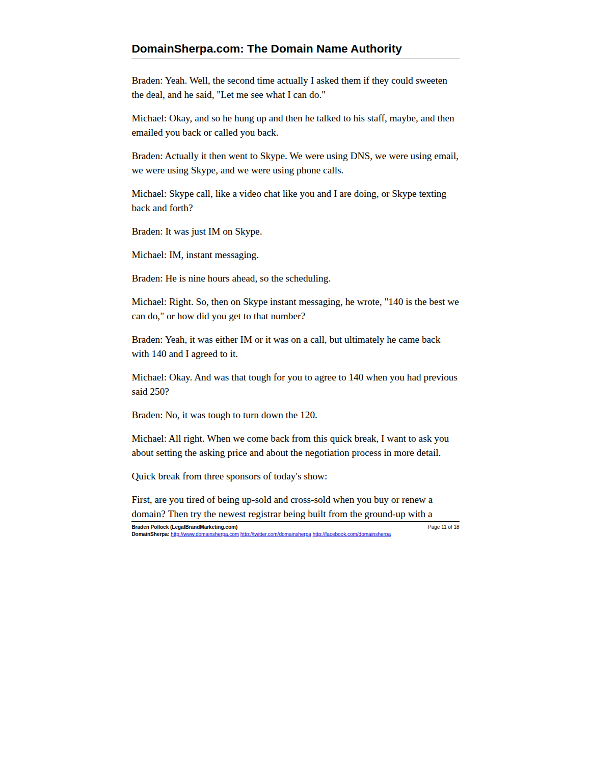DomainSherpa.com: The Domain Name Authority
Braden: Yeah. Well, the second time actually I asked them if they could sweeten the deal, and he said, "Let me see what I can do."
Michael: Okay, and so he hung up and then he talked to his staff, maybe, and then emailed you back or called you back.
Braden: Actually it then went to Skype. We were using DNS, we were using email, we were using Skype, and we were using phone calls.
Michael: Skype call, like a video chat like you and I are doing, or Skype texting back and forth?
Braden: It was just IM on Skype.
Michael: IM, instant messaging.
Braden: He is nine hours ahead, so the scheduling.
Michael: Right. So, then on Skype instant messaging, he wrote, "140 is the best we can do," or how did you get to that number?
Braden: Yeah, it was either IM or it was on a call, but ultimately he came back with 140 and I agreed to it.
Michael: Okay. And was that tough for you to agree to 140 when you had previous said 250?
Braden: No, it was tough to turn down the 120.
Michael: All right. When we come back from this quick break, I want to ask you about setting the asking price and about the negotiation process in more detail.
Quick break from three sponsors of today's show:
First, are you tired of being up-sold and cross-sold when you buy or renew a domain? Then try the newest registrar being built from the ground-up with a
Braden Pollock (LegalBrandMarketing.com)
Page 11 of 18
DomainSherpa: http://www.domainsherpa.com http://twitter.com/domainsherpa http://facebook.com/domainsherpa